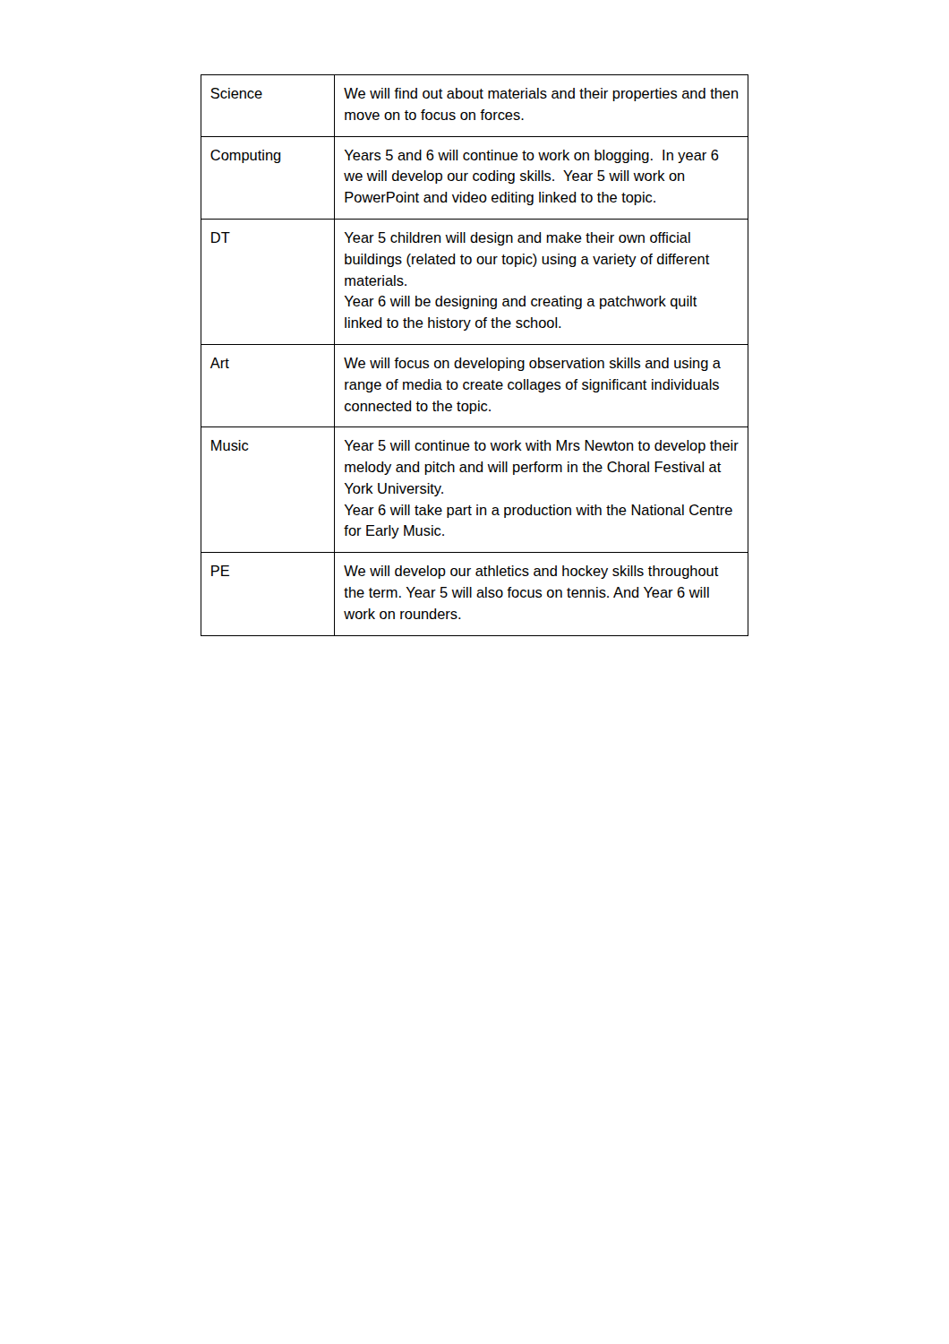| Science | We will find out about materials and their properties and then move on to focus on forces. |
| Computing | Years 5 and 6 will continue to work on blogging. In year 6 we will develop our coding skills. Year 5 will work on PowerPoint and video editing linked to the topic. |
| DT | Year 5 children will design and make their own official buildings (related to our topic) using a variety of different materials. Year 6 will be designing and creating a patchwork quilt linked to the history of the school. |
| Art | We will focus on developing observation skills and using a range of media to create collages of significant individuals connected to the topic. |
| Music | Year 5 will continue to work with Mrs Newton to develop their melody and pitch and will perform in the Choral Festival at York University. Year 6 will take part in a production with the National Centre for Early Music. |
| PE | We will develop our athletics and hockey skills throughout the term. Year 5 will also focus on tennis. And Year 6 will work on rounders. |